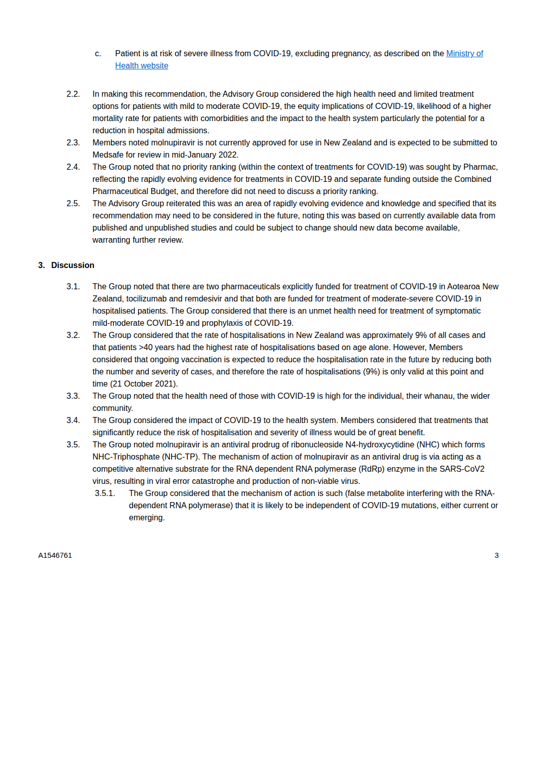c. Patient is at risk of severe illness from COVID-19, excluding pregnancy, as described on the Ministry of Health website
2.2. In making this recommendation, the Advisory Group considered the high health need and limited treatment options for patients with mild to moderate COVID-19, the equity implications of COVID-19, likelihood of a higher mortality rate for patients with comorbidities and the impact to the health system particularly the potential for a reduction in hospital admissions.
2.3. Members noted molnupiravir is not currently approved for use in New Zealand and is expected to be submitted to Medsafe for review in mid-January 2022.
2.4. The Group noted that no priority ranking (within the context of treatments for COVID-19) was sought by Pharmac, reflecting the rapidly evolving evidence for treatments in COVID-19 and separate funding outside the Combined Pharmaceutical Budget, and therefore did not need to discuss a priority ranking.
2.5. The Advisory Group reiterated this was an area of rapidly evolving evidence and knowledge and specified that its recommendation may need to be considered in the future, noting this was based on currently available data from published and unpublished studies and could be subject to change should new data become available, warranting further review.
3. Discussion
3.1. The Group noted that there are two pharmaceuticals explicitly funded for treatment of COVID-19 in Aotearoa New Zealand, tocilizumab and remdesivir and that both are funded for treatment of moderate-severe COVID-19 in hospitalised patients. The Group considered that there is an unmet health need for treatment of symptomatic mild-moderate COVID-19 and prophylaxis of COVID-19.
3.2. The Group considered that the rate of hospitalisations in New Zealand was approximately 9% of all cases and that patients >40 years had the highest rate of hospitalisations based on age alone. However, Members considered that ongoing vaccination is expected to reduce the hospitalisation rate in the future by reducing both the number and severity of cases, and therefore the rate of hospitalisations (9%) is only valid at this point and time (21 October 2021).
3.3. The Group noted that the health need of those with COVID-19 is high for the individual, their whanau, the wider community.
3.4. The Group considered the impact of COVID-19 to the health system. Members considered that treatments that significantly reduce the risk of hospitalisation and severity of illness would be of great benefit.
3.5. The Group noted molnupiravir is an antiviral prodrug of ribonucleoside N4-hydroxycytidine (NHC) which forms NHC-Triphosphate (NHC-TP). The mechanism of action of molnupiravir as an antiviral drug is via acting as a competitive alternative substrate for the RNA dependent RNA polymerase (RdRp) enzyme in the SARS-CoV2 virus, resulting in viral error catastrophe and production of non-viable virus.
3.5.1. The Group considered that the mechanism of action is such (false metabolite interfering with the RNA-dependent RNA polymerase) that it is likely to be independent of COVID-19 mutations, either current or emerging.
A1546761 3